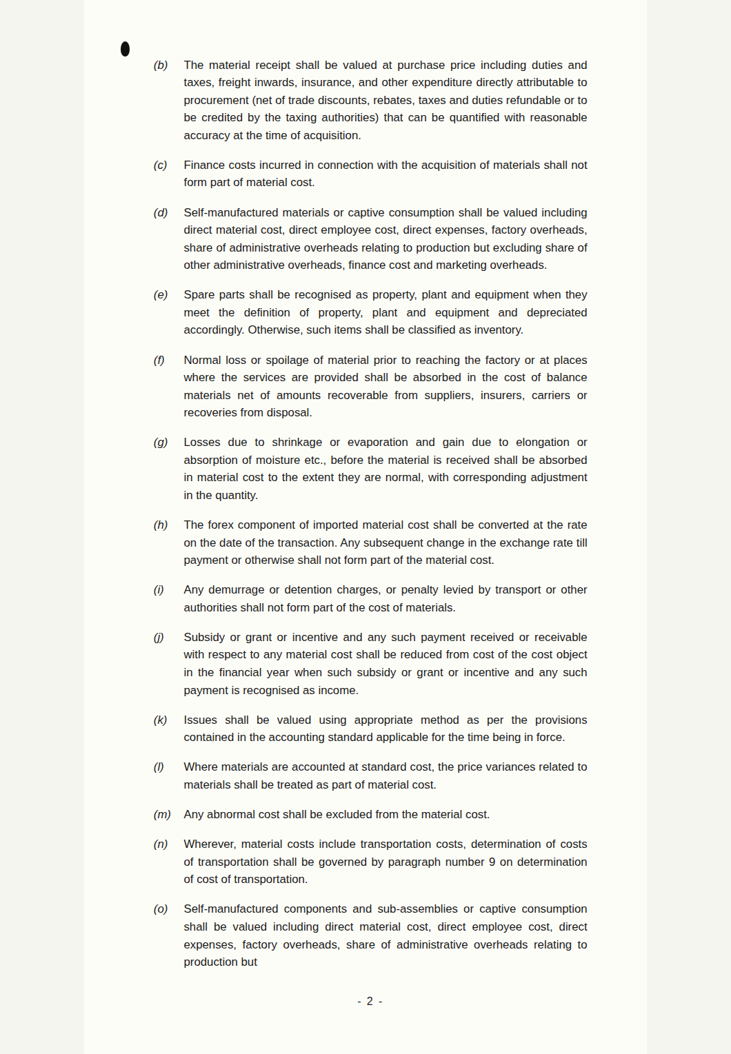(b) The material receipt shall be valued at purchase price including duties and taxes, freight inwards, insurance, and other expenditure directly attributable to procurement (net of trade discounts, rebates, taxes and duties refundable or to be credited by the taxing authorities) that can be quantified with reasonable accuracy at the time of acquisition.
(c) Finance costs incurred in connection with the acquisition of materials shall not form part of material cost.
(d) Self-manufactured materials or captive consumption shall be valued including direct material cost, direct employee cost, direct expenses, factory overheads, share of administrative overheads relating to production but excluding share of other administrative overheads, finance cost and marketing overheads.
(e) Spare parts shall be recognised as property, plant and equipment when they meet the definition of property, plant and equipment and depreciated accordingly. Otherwise, such items shall be classified as inventory.
(f) Normal loss or spoilage of material prior to reaching the factory or at places where the services are provided shall be absorbed in the cost of balance materials net of amounts recoverable from suppliers, insurers, carriers or recoveries from disposal.
(g) Losses due to shrinkage or evaporation and gain due to elongation or absorption of moisture etc., before the material is received shall be absorbed in material cost to the extent they are normal, with corresponding adjustment in the quantity.
(h) The forex component of imported material cost shall be converted at the rate on the date of the transaction. Any subsequent change in the exchange rate till payment or otherwise shall not form part of the material cost.
(i) Any demurrage or detention charges, or penalty levied by transport or other authorities shall not form part of the cost of materials.
(j) Subsidy or grant or incentive and any such payment received or receivable with respect to any material cost shall be reduced from cost of the cost object in the financial year when such subsidy or grant or incentive and any such payment is recognised as income.
(k) Issues shall be valued using appropriate method as per the provisions contained in the accounting standard applicable for the time being in force.
(l) Where materials are accounted at standard cost, the price variances related to materials shall be treated as part of material cost.
(m) Any abnormal cost shall be excluded from the material cost.
(n) Wherever, material costs include transportation costs, determination of costs of transportation shall be governed by paragraph number 9 on determination of cost of transportation.
(o) Self-manufactured components and sub-assemblies or captive consumption shall be valued including direct material cost, direct employee cost, direct expenses, factory overheads, share of administrative overheads relating to production but
- 2 -